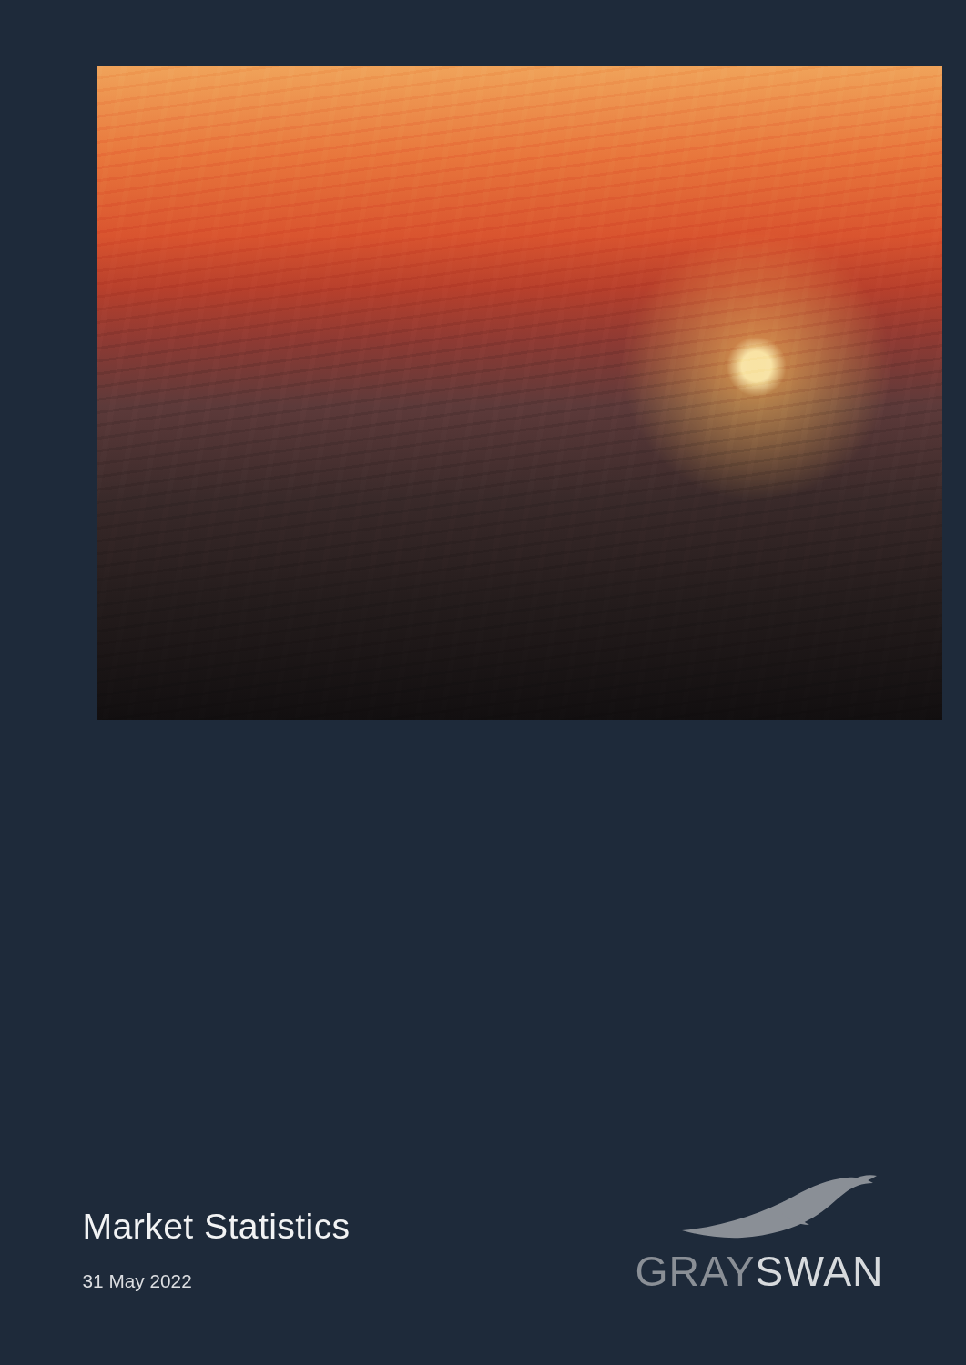Market Statistics
31 May 2022
GRAY SWAN